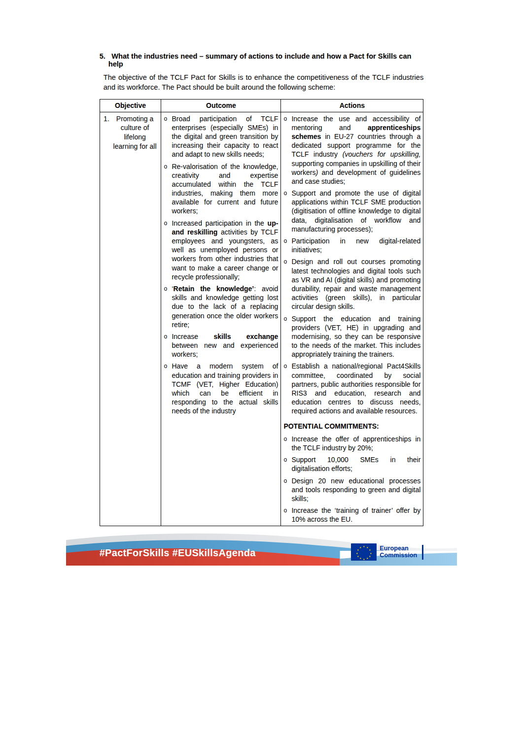5. What the industries need – summary of actions to include and how a Pact for Skills can help
The objective of the TCLF Pact for Skills is to enhance the competitiveness of the TCLF industries and its workforce. The Pact should be built around the following scheme:
| Objective | Outcome | Actions |
| --- | --- | --- |
| Promoting a culture of lifelong learning for all | Broad participation of TCLF enterprises (especially SMEs) in the digital and green transition by increasing their capacity to react and adapt to new skills needs; Re-valorisation of the knowledge, creativity and expertise accumulated within the TCLF industries, making them more available for current and future workers; Increased participation in the up- and reskilling activities by TCLF employees and youngsters, as well as unemployed persons or workers from other industries that want to make a career change or recycle professionally; ‘ Retain the knowledge’ : avoid skills and knowledge getting lost due to the lack of a replacing generation once the older workers retire; Increase skills exchange between new and experienced workers; Have a modern system of education and training providers in TCMF (VET, Higher Education) which can be efficient in responding to the actual skills needs of the industry | Increase the use and accessibility of mentoring and apprenticeships schemes in EU-27 countries through a dedicated support programme for the TCLF industry (vouchers for upskilling, supporting companies in upskilling of their workers ) and development of guidelines and case studies; Support and promote the use of digital applications within TCLF SME production (digitisation of offline knowledge to digital data, digitalisation of workflow and manufacturing processes); Participation in new digital-related initiatives; Design and roll out courses promoting latest technologies and digital tools such as VR and AI (digital skills) and promoting durability, repair and waste management activities (green skills), in particular circular design skills. Support the education and training providers (VET, HE) in upgrading and modernising, so they can be responsive to the needs of the market. This includes appropriately training the trainers. Establish a national/regional Pact4Skills committee, coordinated by social partners, public authorities responsible for RIS3 and education, research and education centres to discuss needs, required actions and available resources. POTENTIAL COMMITMENTS: Increase the offer of apprenticeships in the TCLF industry by 20%; Support 10,000 SMEs in their digitalisation efforts; Design 20 new educational processes and tools responding to green and digital skills; Increase the ‘training of trainer’ offer by 10% across the EU. |
#PactForSkills #EUSkillsAgenda
European
Commission